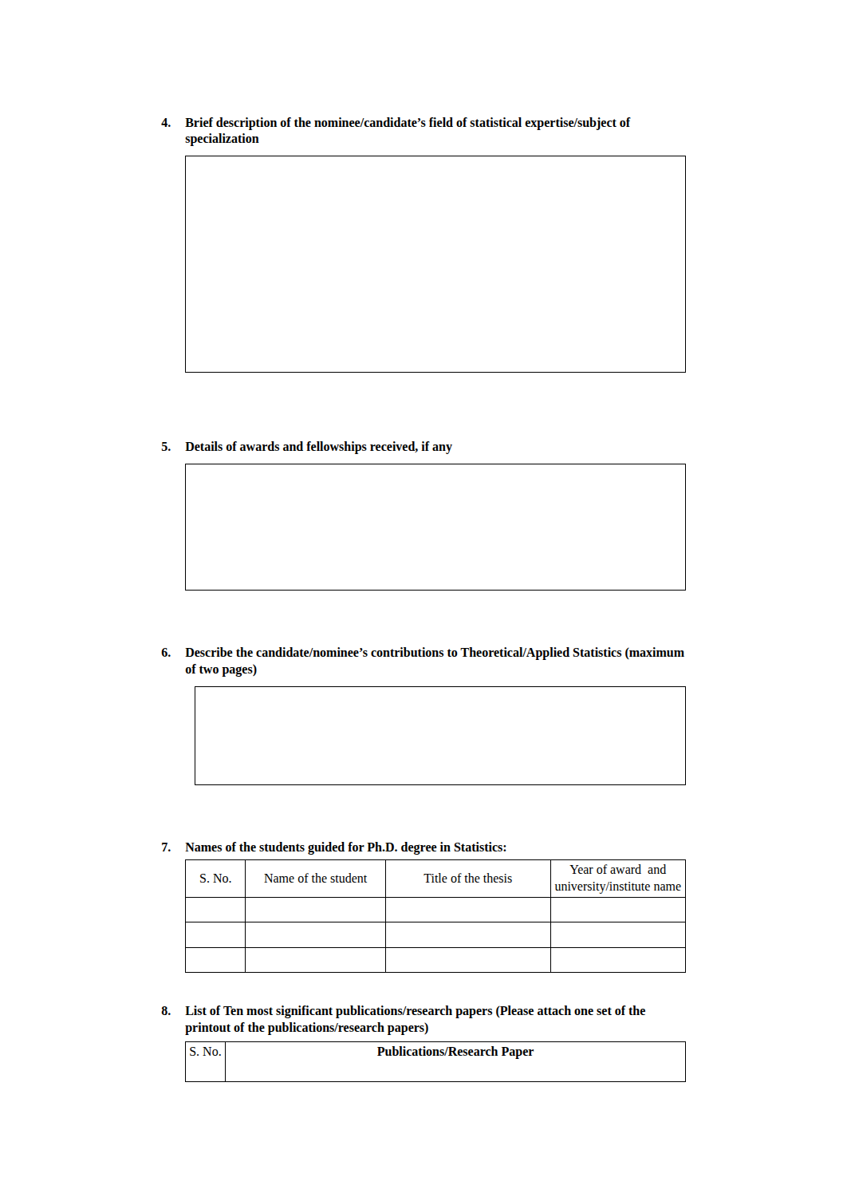4.
Brief description of the nominee/candidate’s field of statistical expertise/subject of specialization
5.
Details of awards and fellowships received, if any
6.
Describe the candidate/nominee’s contributions to Theoretical/Applied Statistics (maximum of two pages)
7.
Names of the students guided for Ph.D. degree in Statistics:
| S. No. | Name of the student | Title of the thesis | Year of award and university/institute name |
| --- | --- | --- | --- |
8.
List of Ten most significant publications/research papers (Please attach one set of the printout of the publications/research papers)
| S. No. | Publications/Research Paper |